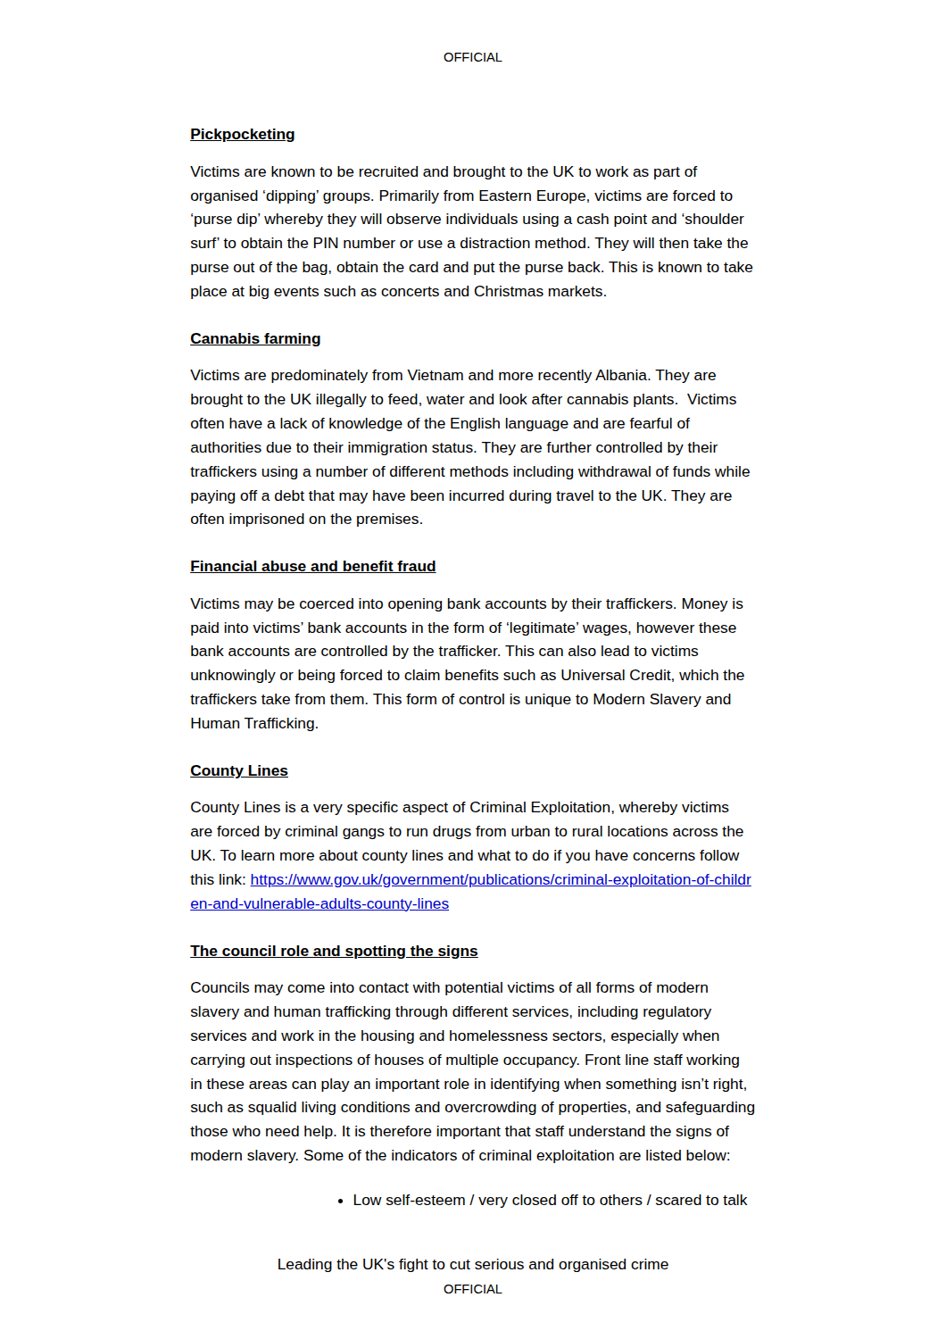OFFICIAL
Pickpocketing
Victims are known to be recruited and brought to the UK to work as part of organised ‘dipping’ groups. Primarily from Eastern Europe, victims are forced to ‘purse dip’ whereby they will observe individuals using a cash point and ‘shoulder surf’ to obtain the PIN number or use a distraction method. They will then take the purse out of the bag, obtain the card and put the purse back. This is known to take place at big events such as concerts and Christmas markets.
Cannabis farming
Victims are predominately from Vietnam and more recently Albania. They are brought to the UK illegally to feed, water and look after cannabis plants. Victims often have a lack of knowledge of the English language and are fearful of authorities due to their immigration status. They are further controlled by their traffickers using a number of different methods including withdrawal of funds while paying off a debt that may have been incurred during travel to the UK. They are often imprisoned on the premises.
Financial abuse and benefit fraud
Victims may be coerced into opening bank accounts by their traffickers. Money is paid into victims’ bank accounts in the form of ‘legitimate’ wages, however these bank accounts are controlled by the trafficker. This can also lead to victims unknowingly or being forced to claim benefits such as Universal Credit, which the traffickers take from them. This form of control is unique to Modern Slavery and Human Trafficking.
County Lines
County Lines is a very specific aspect of Criminal Exploitation, whereby victims are forced by criminal gangs to run drugs from urban to rural locations across the UK. To learn more about county lines and what to do if you have concerns follow this link: https://www.gov.uk/government/publications/criminal-exploitation-of-children-and-vulnerable-adults-county-lines
The council role and spotting the signs
Councils may come into contact with potential victims of all forms of modern slavery and human trafficking through different services, including regulatory services and work in the housing and homelessness sectors, especially when carrying out inspections of houses of multiple occupancy. Front line staff working in these areas can play an important role in identifying when something isn’t right, such as squalid living conditions and overcrowding of properties, and safeguarding those who need help. It is therefore important that staff understand the signs of modern slavery. Some of the indicators of criminal exploitation are listed below:
Low self-esteem / very closed off to others / scared to talk
Leading the UK's fight to cut serious and organised crime
OFFICIAL